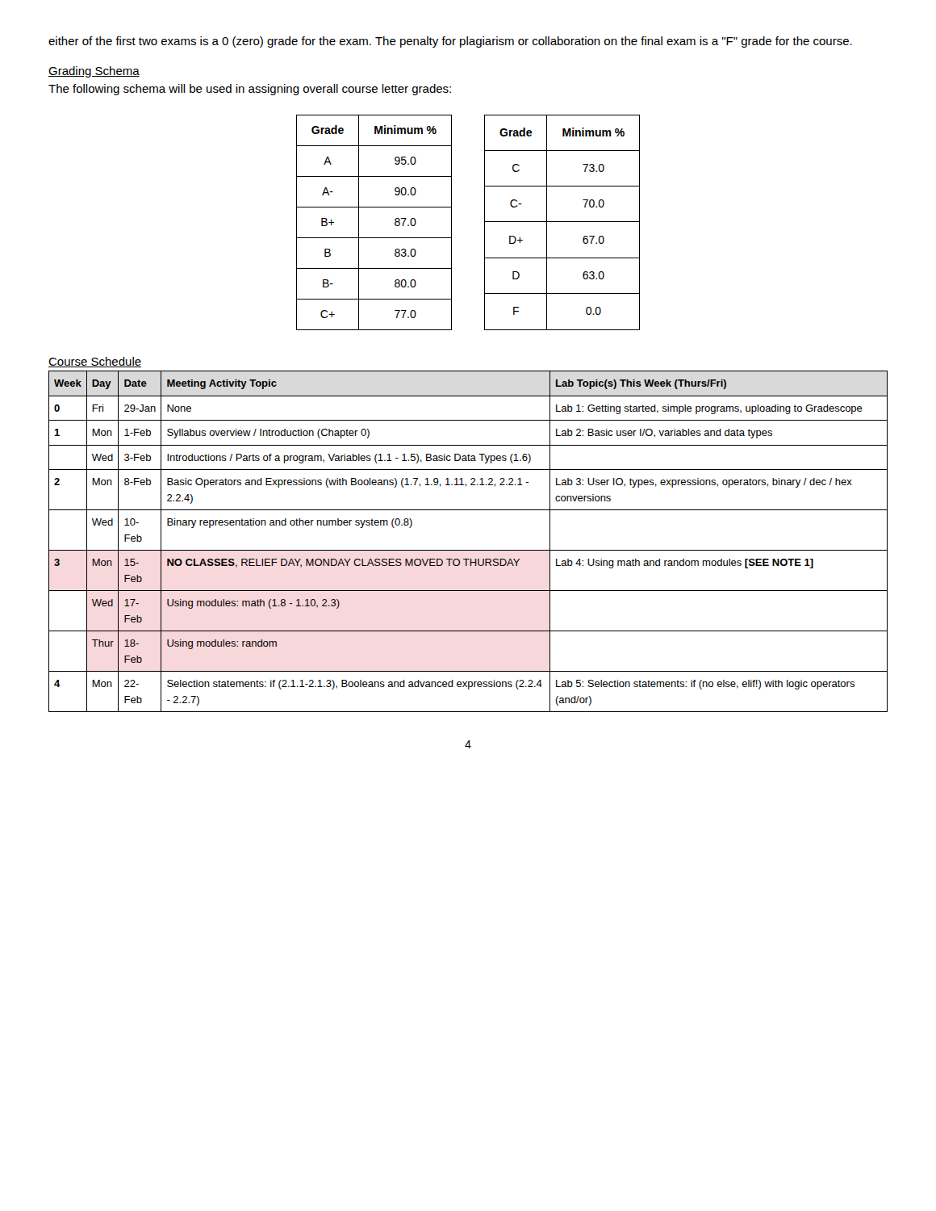either of the first two exams is a 0 (zero) grade for the exam. The penalty for plagiarism or collaboration on the final exam is a "F" grade for the course.
Grading Schema
The following schema will be used in assigning overall course letter grades:
| Grade | Minimum % |
| --- | --- |
| A | 95.0 |
| A- | 90.0 |
| B+ | 87.0 |
| B | 83.0 |
| B- | 80.0 |
| C+ | 77.0 |
| Grade | Minimum % |
| --- | --- |
| C | 73.0 |
| C- | 70.0 |
| D+ | 67.0 |
| D | 63.0 |
| F | 0.0 |
Course Schedule
| Week | Day | Date | Meeting Activity Topic | Lab Topic(s) This Week (Thurs/Fri) |
| --- | --- | --- | --- | --- |
| 0 | Fri | 29-Jan | None | Lab 1: Getting started, simple programs, uploading to Gradescope |
| 1 | Mon | 1-Feb | Syllabus overview / Introduction (Chapter 0) | Lab 2: Basic user I/O, variables and data types |
| | Wed | 3-Feb | Introductions / Parts of a program, Variables (1.1 - 1.5), Basic Data Types (1.6) | |
| 2 | Mon | 8-Feb | Basic Operators and Expressions (with Booleans) (1.7, 1.9, 1.11, 2.1.2, 2.2.1 - 2.2.4) | Lab 3: User IO, types, expressions, operators, binary / dec / hex conversions |
| | Wed | 10-Feb | Binary representation and other number system (0.8) | |
| 3 | Mon | 15-Feb | NO CLASSES , RELIEF DAY, MONDAY CLASSES MOVED TO THURSDAY | Lab 4: Using math and random modules [SEE NOTE 1] |
| | Wed | 17-Feb | Using modules: math (1.8 - 1.10, 2.3) | |
| | Thur | 18-Feb | Using modules: random | |
| 4 | Mon | 22-Feb | Selection statements: if (2.1.1-2.1.3), Booleans and advanced expressions (2.2.4 - 2.2.7) | Lab 5: Selection statements: if (no else, elif!) with logic operators (and/or) |
4